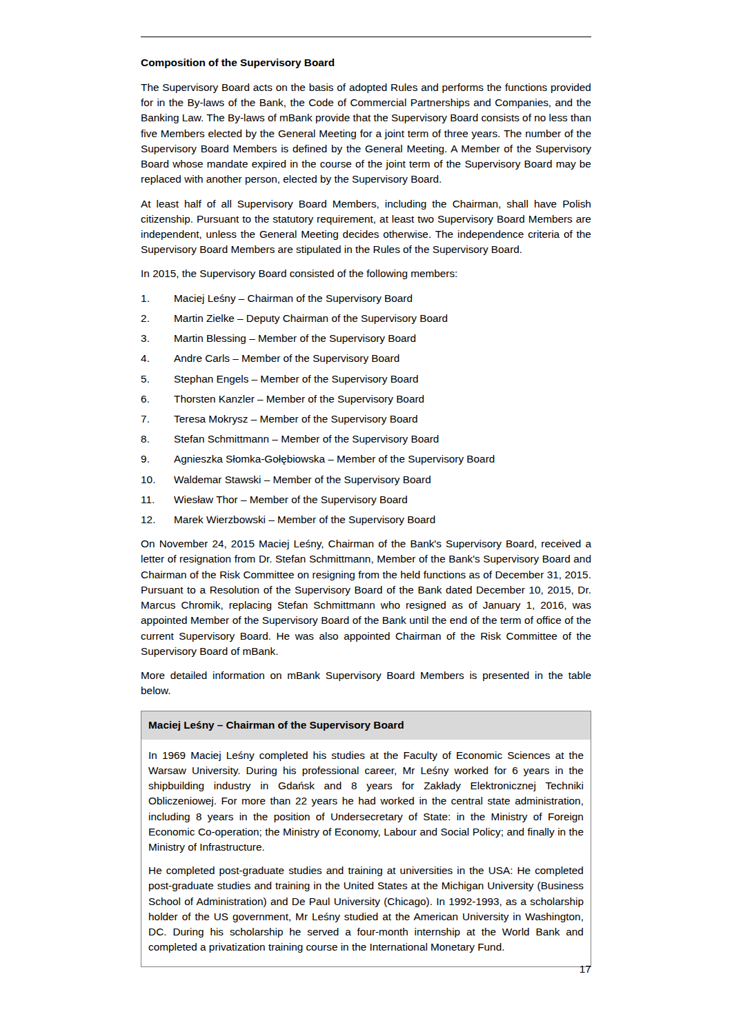Composition of the Supervisory Board
The Supervisory Board acts on the basis of adopted Rules and performs the functions provided for in the By-laws of the Bank, the Code of Commercial Partnerships and Companies, and the Banking Law. The By-laws of mBank provide that the Supervisory Board consists of no less than five Members elected by the General Meeting for a joint term of three years. The number of the Supervisory Board Members is defined by the General Meeting. A Member of the Supervisory Board whose mandate expired in the course of the joint term of the Supervisory Board may be replaced with another person, elected by the Supervisory Board.
At least half of all Supervisory Board Members, including the Chairman, shall have Polish citizenship. Pursuant to the statutory requirement, at least two Supervisory Board Members are independent, unless the General Meeting decides otherwise. The independence criteria of the Supervisory Board Members are stipulated in the Rules of the Supervisory Board.
In 2015, the Supervisory Board consisted of the following members:
Maciej Leśny – Chairman of the Supervisory Board
Martin Zielke – Deputy Chairman of the Supervisory Board
Martin Blessing – Member of the Supervisory Board
Andre Carls – Member of the Supervisory Board
Stephan Engels – Member of the Supervisory Board
Thorsten Kanzler – Member of the Supervisory Board
Teresa Mokrysz – Member of the Supervisory Board
Stefan Schmittmann – Member of the Supervisory Board
Agnieszka Słomka-Gołębiowska – Member of the Supervisory Board
Waldemar Stawski – Member of the Supervisory Board
Wiesław Thor – Member of the Supervisory Board
Marek Wierzbowski – Member of the Supervisory Board
On November 24, 2015 Maciej Leśny, Chairman of the Bank's Supervisory Board, received a letter of resignation from Dr. Stefan Schmittmann, Member of the Bank's Supervisory Board and Chairman of the Risk Committee on resigning from the held functions as of December 31, 2015. Pursuant to a Resolution of the Supervisory Board of the Bank dated December 10, 2015, Dr. Marcus Chromik, replacing Stefan Schmittmann who resigned as of January 1, 2016, was appointed Member of the Supervisory Board of the Bank until the end of the term of office of the current Supervisory Board. He was also appointed Chairman of the Risk Committee of the Supervisory Board of mBank.
More detailed information on mBank Supervisory Board Members is presented in the table below.
Maciej Leśny – Chairman of the Supervisory Board
In 1969 Maciej Leśny completed his studies at the Faculty of Economic Sciences at the Warsaw University. During his professional career, Mr Leśny worked for 6 years in the shipbuilding industry in Gdańsk and 8 years for Zakłady Elektronicznej Techniki Obliczeniowej. For more than 22 years he had worked in the central state administration, including 8 years in the position of Undersecretary of State: in the Ministry of Foreign Economic Co-operation; the Ministry of Economy, Labour and Social Policy; and finally in the Ministry of Infrastructure.
He completed post-graduate studies and training at universities in the USA: He completed post-graduate studies and training in the United States at the Michigan University (Business School of Administration) and De Paul University (Chicago). In 1992-1993, as a scholarship holder of the US government, Mr Leśny studied at the American University in Washington, DC. During his scholarship he served a four-month internship at the World Bank and completed a privatization training course in the International Monetary Fund.
17